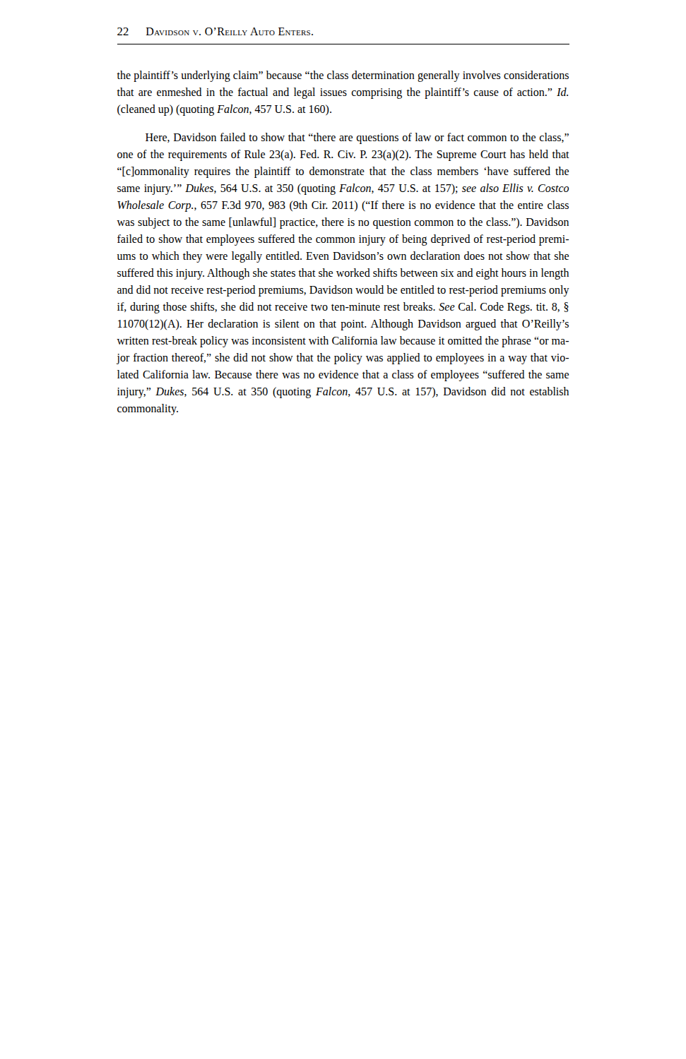22 Davidson v. O’Reilly Auto Enters.
the plaintiff’s underlying claim” because “the class determination generally involves considerations that are enmeshed in the factual and legal issues comprising the plaintiff’s cause of action.” Id. (cleaned up) (quoting Falcon, 457 U.S. at 160).
Here, Davidson failed to show that “there are questions of law or fact common to the class,” one of the requirements of Rule 23(a). Fed. R. Civ. P. 23(a)(2). The Supreme Court has held that “[c]ommonality requires the plaintiff to demonstrate that the class members ‘have suffered the same injury.’” Dukes, 564 U.S. at 350 (quoting Falcon, 457 U.S. at 157); see also Ellis v. Costco Wholesale Corp., 657 F.3d 970, 983 (9th Cir. 2011) (“If there is no evidence that the entire class was subject to the same [unlawful] practice, there is no question common to the class.”). Davidson failed to show that employees suffered the common injury of being deprived of rest-period premiums to which they were legally entitled. Even Davidson’s own declaration does not show that she suffered this injury. Although she states that she worked shifts between six and eight hours in length and did not receive rest-period premiums, Davidson would be entitled to rest-period premiums only if, during those shifts, she did not receive two ten-minute rest breaks. See Cal. Code Regs. tit. 8, § 11070(12)(A). Her declaration is silent on that point. Although Davidson argued that O’Reilly’s written rest-break policy was inconsistent with California law because it omitted the phrase “or major fraction thereof,” she did not show that the policy was applied to employees in a way that violated California law. Because there was no evidence that a class of employees “suffered the same injury,” Dukes, 564 U.S. at 350 (quoting Falcon, 457 U.S. at 157), Davidson did not establish commonality.